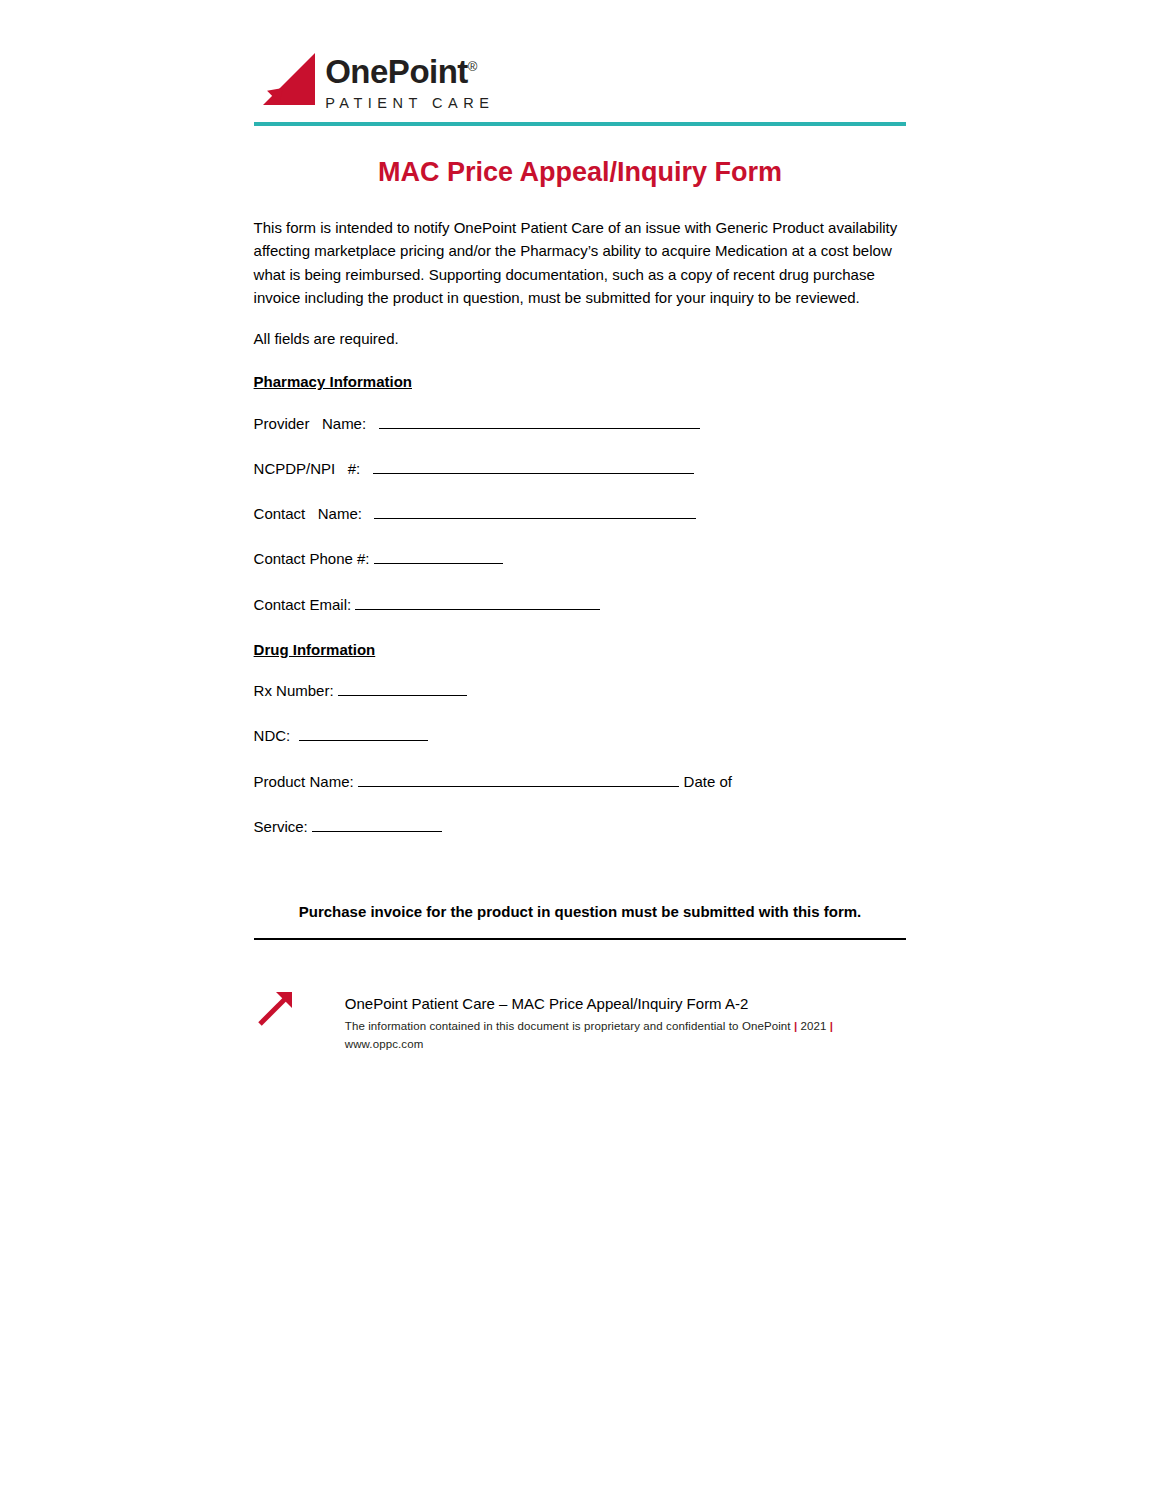OnePoint®
PATIENT CARE
MAC Price Appeal/Inquiry Form
This form is intended to notify OnePoint Patient Care of an issue with Generic Product availability affecting marketplace pricing and/or the Pharmacy’s ability to acquire Medication at a cost below what is being reimbursed. Supporting documentation, such as a copy of recent drug purchase invoice including the product in question, must be submitted for your inquiry to be reviewed.
All fields are required.
Pharmacy Information
Provider Name:
NCPDP/NPI #:
Contact Name:
Contact Phone #:
Contact Email:
Drug Information
Rx Number:
NDC:
Product Name: Date of
Service:
Purchase invoice for the product in question must be submitted with this form.
OnePoint Patient Care – MAC Price Appeal/Inquiry Form A-2
The information contained in this document is proprietary and confidential to OnePoint | 2021 | www.oppc.com